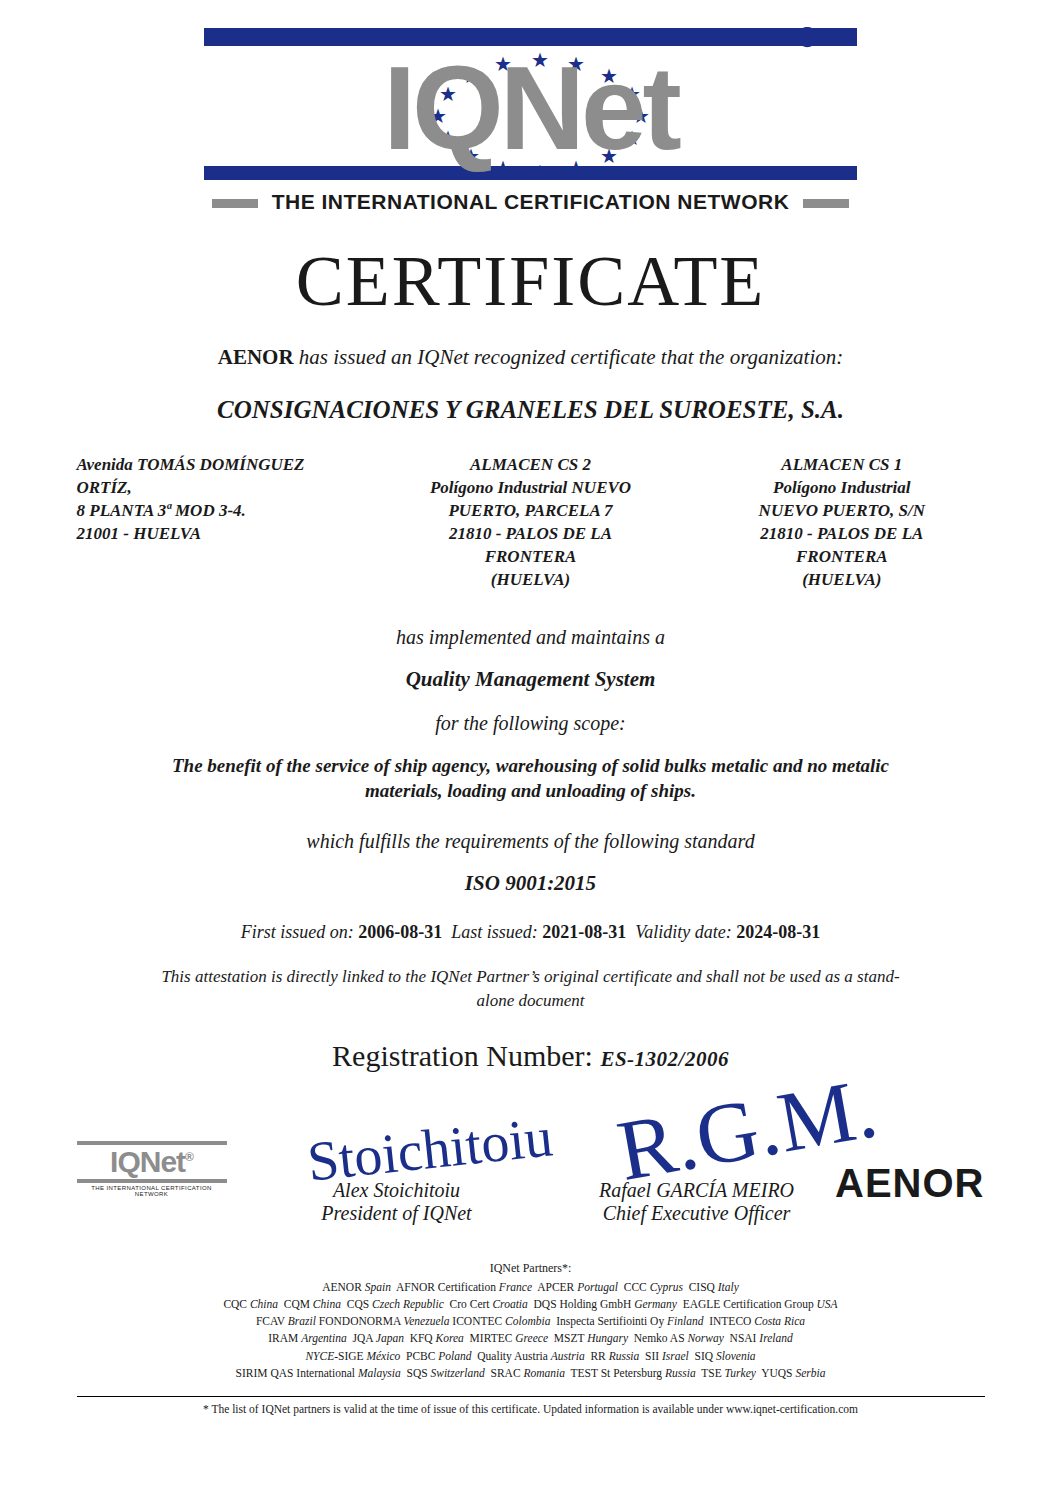®
★ ★ ★ ★ ★ ★ ★ ★ ★ ★ ★ ★ ★ ★ ★ ★
IQNet
THE INTERNATIONAL CERTIFICATION NETWORK
CERTIFICATE
AENOR has issued an IQNet recognized certificate that the organization:
CONSIGNACIONES Y GRANELES DEL SUROESTE, S.A.
Avenida TOMÁS DOMÍNGUEZ ORTÍZ,
8 PLANTA 3ª MOD 3-4.
21001 - HUELVA
ALMACEN CS 2
Polígono Industrial NUEVO
PUERTO, PARCELA 7
21810 - PALOS DE LA
FRONTERA
(HUELVA)
ALMACEN CS 1
Polígono Industrial
NUEVO PUERTO, S/N
21810 - PALOS DE LA
FRONTERA
(HUELVA)
has implemented and maintains a
Quality Management System
for the following scope:
The benefit of the service of ship agency, warehousing of solid bulks metalic and no metalic
materials, loading and unloading of ships.
which fulfills the requirements of the following standard
ISO 9001:2015
First issued on: 2006-08-31 Last issued: 2021-08-31 Validity date: 2024-08-31
This attestation is directly linked to the IQNet Partner’s original certificate and shall not be used as a stand-
alone document
Registration Number: ES-1302/2006
IQNet®
THE INTERNATIONAL CERTIFICATION NETWORK
Stoichitoiu R.G.M.
Alex Stoichitoiu
President of IQNet
Rafael GARCÍA MEIRO
Chief Executive Officer
AENOR
IQNet Partners*:
AENOR Spain AFNOR Certification France APCER Portugal CCC Cyprus CISQ Italy
CQC China CQM China CQS Czech Republic Cro Cert Croatia DQS Holding GmbH Germany EAGLE Certification Group USA
FCAV Brazil FONDONORMA Venezuela ICONTEC Colombia Inspecta Sertifiointi Oy Finland INTECO Costa Rica
IRAM Argentina JQA Japan KFQ Korea MIRTEC Greece MSZT Hungary Nemko AS Norway NSAI Ireland
NYCE-SIGE México PCBC Poland Quality Austria Austria RR Russia SII Israel SIQ Slovenia
SIRIM QAS International Malaysia SQS Switzerland SRAC Romania TEST St Petersburg Russia TSE Turkey YUQS Serbia
* The list of IQNet partners is valid at the time of issue of this certificate. Updated information is available under www.iqnet-certification.com